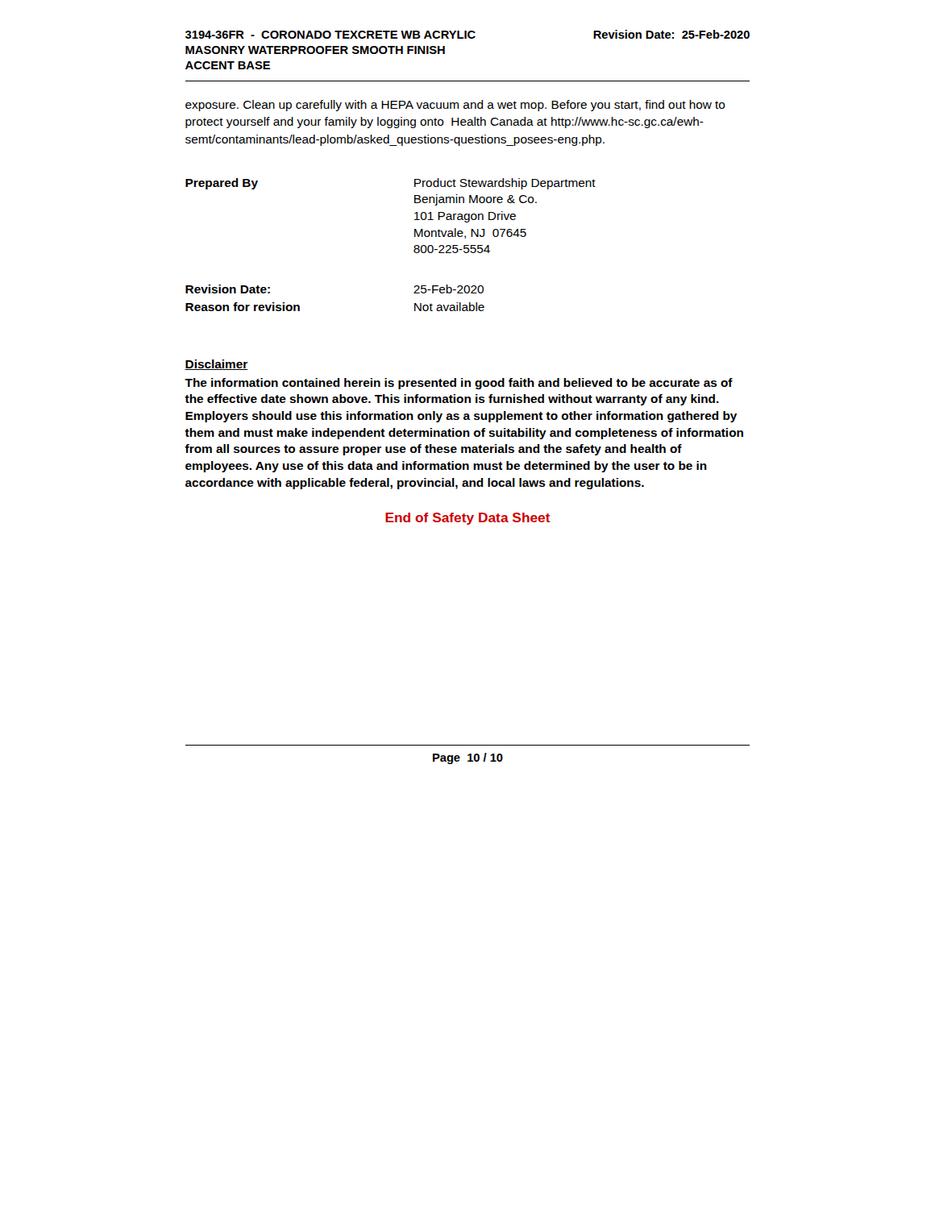3194-36FR - CORONADO TEXCRETE WB ACRYLIC
MASONRY WATERPROOFER SMOOTH FINISH
ACCENT BASE
Revision Date: 25-Feb-2020
exposure. Clean up carefully with a HEPA vacuum and a wet mop. Before you start, find out how to protect yourself and your family by logging onto Health Canada at http://www.hc-sc.gc.ca/ewh-semt/contaminants/lead-plomb/asked_questions-questions_posees-eng.php.
| Prepared By | Product Stewardship Department Benjamin Moore & Co. 101 Paragon Drive Montvale, NJ 07645 800-225-5554 |
| Revision Date: | 25-Feb-2020 |
| Reason for revision | Not available |
Disclaimer
The information contained herein is presented in good faith and believed to be accurate as of the effective date shown above. This information is furnished without warranty of any kind. Employers should use this information only as a supplement to other information gathered by them and must make independent determination of suitability and completeness of information from all sources to assure proper use of these materials and the safety and health of employees. Any use of this data and information must be determined by the user to be in accordance with applicable federal, provincial, and local laws and regulations.
End of Safety Data Sheet
Page 10 / 10